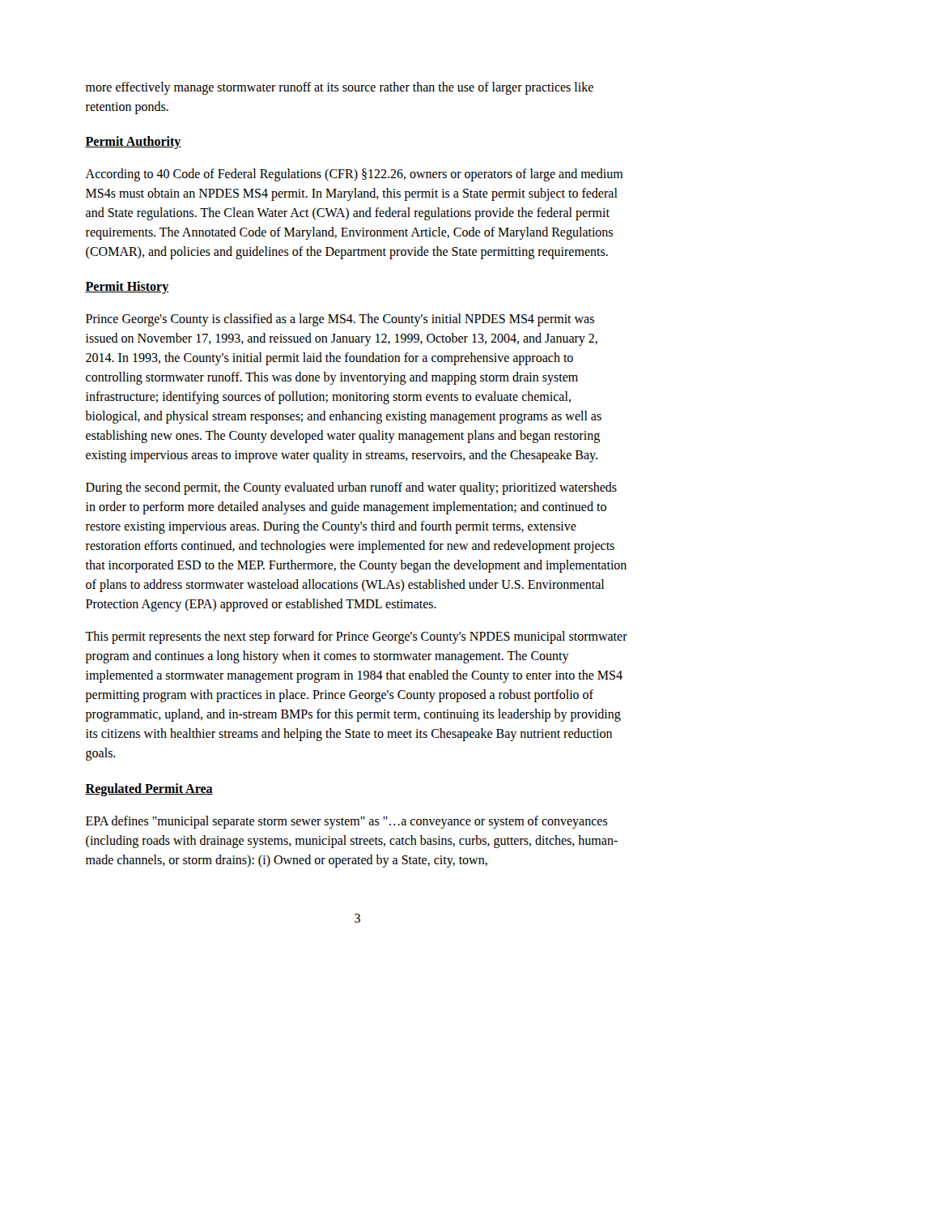more effectively manage stormwater runoff at its source rather than the use of larger practices like retention ponds.
Permit Authority
According to 40 Code of Federal Regulations (CFR) §122.26, owners or operators of large and medium MS4s must obtain an NPDES MS4 permit. In Maryland, this permit is a State permit subject to federal and State regulations. The Clean Water Act (CWA) and federal regulations provide the federal permit requirements. The Annotated Code of Maryland, Environment Article, Code of Maryland Regulations (COMAR), and policies and guidelines of the Department provide the State permitting requirements.
Permit History
Prince George's County is classified as a large MS4. The County's initial NPDES MS4 permit was issued on November 17, 1993, and reissued on January 12, 1999, October 13, 2004, and January 2, 2014. In 1993, the County's initial permit laid the foundation for a comprehensive approach to controlling stormwater runoff. This was done by inventorying and mapping storm drain system infrastructure; identifying sources of pollution; monitoring storm events to evaluate chemical, biological, and physical stream responses; and enhancing existing management programs as well as establishing new ones. The County developed water quality management plans and began restoring existing impervious areas to improve water quality in streams, reservoirs, and the Chesapeake Bay.
During the second permit, the County evaluated urban runoff and water quality; prioritized watersheds in order to perform more detailed analyses and guide management implementation; and continued to restore existing impervious areas. During the County's third and fourth permit terms, extensive restoration efforts continued, and technologies were implemented for new and redevelopment projects that incorporated ESD to the MEP. Furthermore, the County began the development and implementation of plans to address stormwater wasteload allocations (WLAs) established under U.S. Environmental Protection Agency (EPA) approved or established TMDL estimates.
This permit represents the next step forward for Prince George's County's NPDES municipal stormwater program and continues a long history when it comes to stormwater management. The County implemented a stormwater management program in 1984 that enabled the County to enter into the MS4 permitting program with practices in place. Prince George's County proposed a robust portfolio of programmatic, upland, and in-stream BMPs for this permit term, continuing its leadership by providing its citizens with healthier streams and helping the State to meet its Chesapeake Bay nutrient reduction goals.
Regulated Permit Area
EPA defines "municipal separate storm sewer system" as "…a conveyance or system of conveyances (including roads with drainage systems, municipal streets, catch basins, curbs, gutters, ditches, human-made channels, or storm drains): (i) Owned or operated by a State, city, town,
3